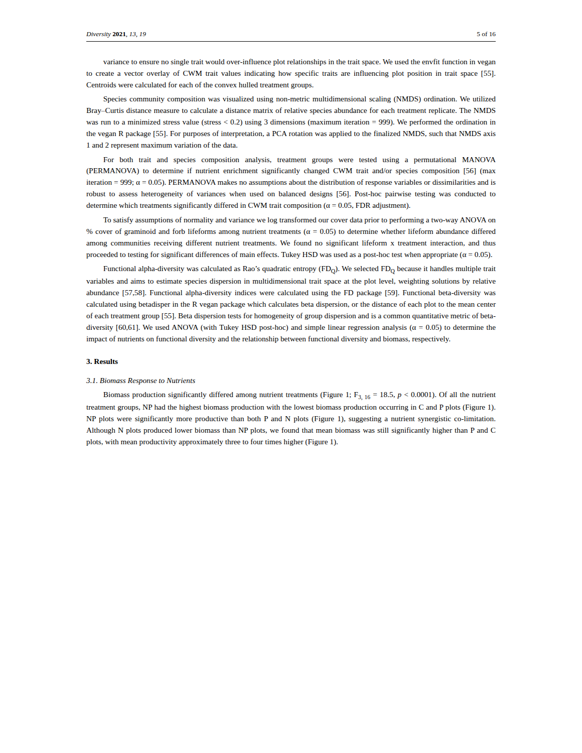Diversity 2021, 13, 19 5 of 16
variance to ensure no single trait would over-influence plot relationships in the trait space. We used the envfit function in vegan to create a vector overlay of CWM trait values indicating how specific traits are influencing plot position in trait space [55]. Centroids were calculated for each of the convex hulled treatment groups.
Species community composition was visualized using non-metric multidimensional scaling (NMDS) ordination. We utilized Bray–Curtis distance measure to calculate a distance matrix of relative species abundance for each treatment replicate. The NMDS was run to a minimized stress value (stress < 0.2) using 3 dimensions (maximum iteration = 999). We performed the ordination in the vegan R package [55]. For purposes of interpretation, a PCA rotation was applied to the finalized NMDS, such that NMDS axis 1 and 2 represent maximum variation of the data.
For both trait and species composition analysis, treatment groups were tested using a permutational MANOVA (PERMANOVA) to determine if nutrient enrichment significantly changed CWM trait and/or species composition [56] (max iteration = 999; α = 0.05). PERMANOVA makes no assumptions about the distribution of response variables or dissimilarities and is robust to assess heterogeneity of variances when used on balanced designs [56]. Post-hoc pairwise testing was conducted to determine which treatments significantly differed in CWM trait composition (α = 0.05, FDR adjustment).
To satisfy assumptions of normality and variance we log transformed our cover data prior to performing a two-way ANOVA on % cover of graminoid and forb lifeforms among nutrient treatments (α = 0.05) to determine whether lifeform abundance differed among communities receiving different nutrient treatments. We found no significant lifeform x treatment interaction, and thus proceeded to testing for significant differences of main effects. Tukey HSD was used as a post-hoc test when appropriate (α = 0.05).
Functional alpha-diversity was calculated as Rao’s quadratic entropy (FDQ). We selected FDQ because it handles multiple trait variables and aims to estimate species dispersion in multidimensional trait space at the plot level, weighting solutions by relative abundance [57,58]. Functional alpha-diversity indices were calculated using the FD package [59]. Functional beta-diversity was calculated using betadisper in the R vegan package which calculates beta dispersion, or the distance of each plot to the mean center of each treatment group [55]. Beta dispersion tests for homogeneity of group dispersion and is a common quantitative metric of beta-diversity [60,61]. We used ANOVA (with Tukey HSD post-hoc) and simple linear regression analysis (α = 0.05) to determine the impact of nutrients on functional diversity and the relationship between functional diversity and biomass, respectively.
3. Results
3.1. Biomass Response to Nutrients
Biomass production significantly differed among nutrient treatments (Figure 1; F3, 16 = 18.5, p < 0.0001). Of all the nutrient treatment groups, NP had the highest biomass production with the lowest biomass production occurring in C and P plots (Figure 1). NP plots were significantly more productive than both P and N plots (Figure 1), suggesting a nutrient synergistic co-limitation. Although N plots produced lower biomass than NP plots, we found that mean biomass was still significantly higher than P and C plots, with mean productivity approximately three to four times higher (Figure 1).